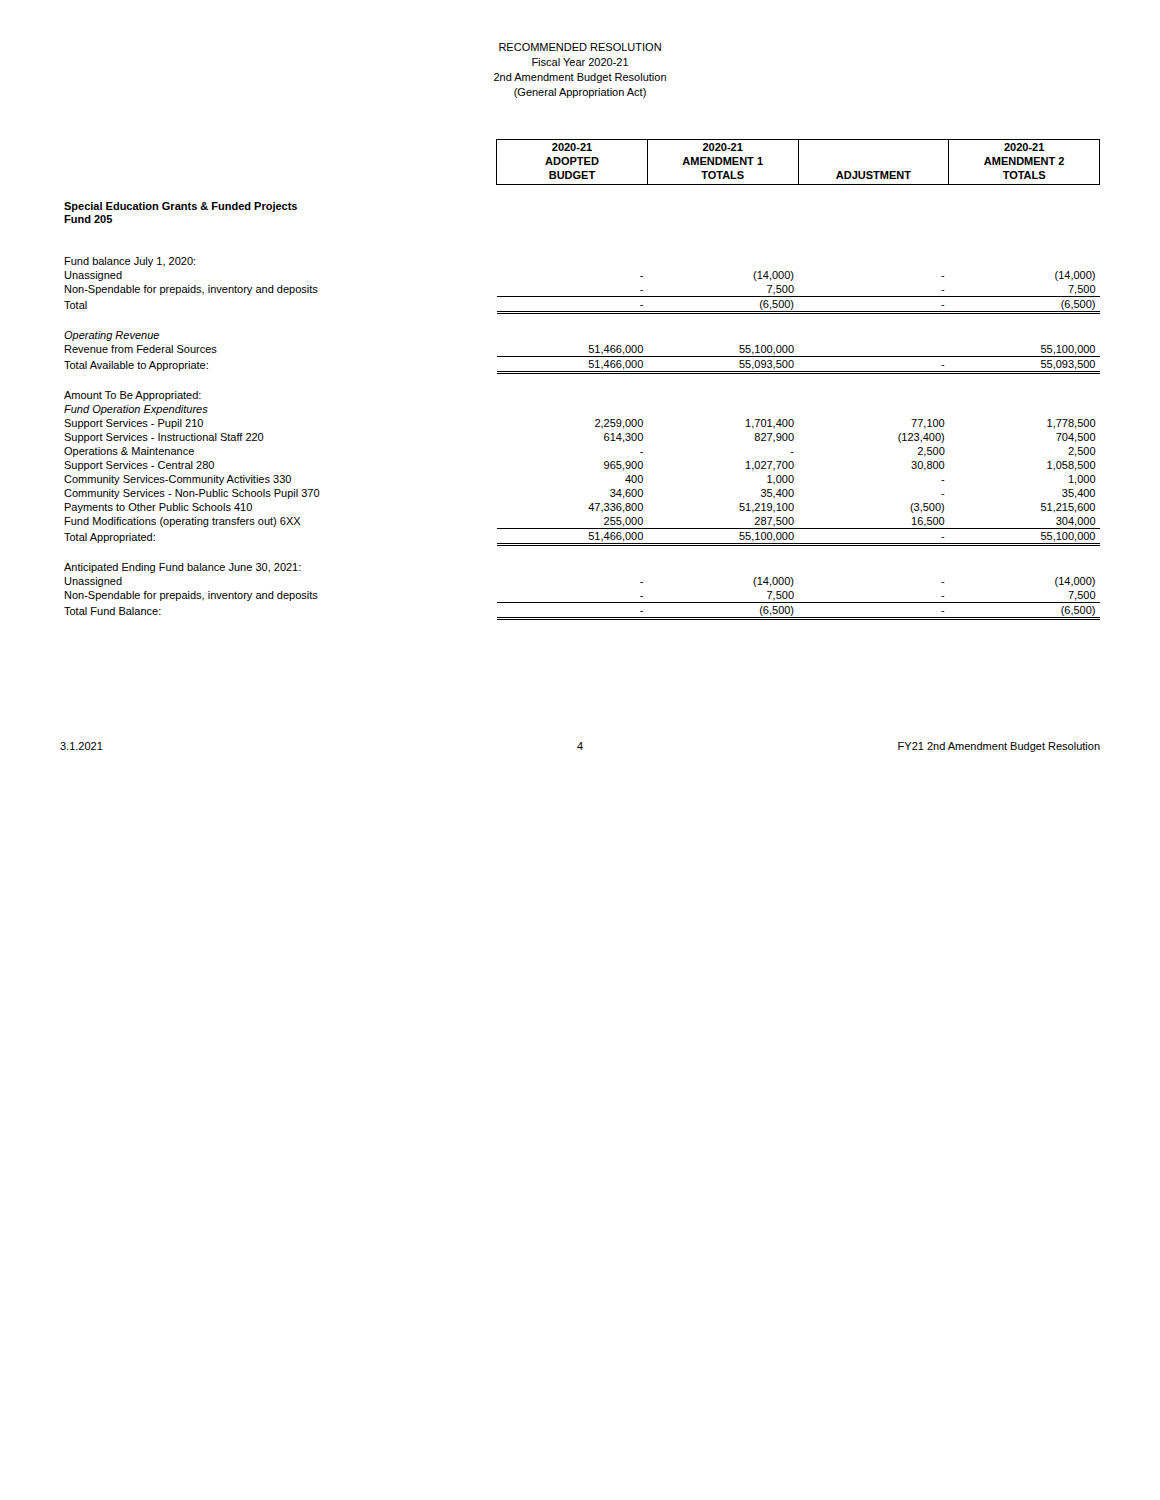RECOMMENDED RESOLUTION
Fiscal Year 2020-21
2nd Amendment Budget Resolution
(General Appropriation Act)
| | 2020-21 ADOPTED BUDGET | 2020-21 AMENDMENT 1 TOTALS | ADJUSTMENT | 2020-21 AMENDMENT 2 TOTALS |
| --- | --- | --- | --- | --- |
| Special Education Grants & Funded Projects | |
| Fund 205 | |
| Fund balance July 1, 2020: | | | | |
| Unassigned | - | (14,000) | - | (14,000) |
| Non-Spendable for prepaids, inventory and deposits | - | 7,500 | - | 7,500 |
| Total | - | (6,500) | - | (6,500) |
| Operating Revenue | | | | |
| Revenue from Federal Sources | 51,466,000 | 55,100,000 | | 55,100,000 |
| Total Available to Appropriate: | 51,466,000 | 55,093,500 | - | 55,093,500 |
| Amount To Be Appropriated: | | | | |
| Fund Operation Expenditures | | | | |
| Support Services - Pupil 210 | 2,259,000 | 1,701,400 | 77,100 | 1,778,500 |
| Support Services - Instructional Staff 220 | 614,300 | 827,900 | (123,400) | 704,500 |
| Operations & Maintenance | - | - | 2,500 | 2,500 |
| Support Services - Central 280 | 965,900 | 1,027,700 | 30,800 | 1,058,500 |
| Community Services-Community Activities 330 | 400 | 1,000 | - | 1,000 |
| Community Services - Non-Public Schools Pupil 370 | 34,600 | 35,400 | - | 35,400 |
| Payments to Other Public Schools 410 | 47,336,800 | 51,219,100 | (3,500) | 51,215,600 |
| Fund Modifications (operating transfers out) 6XX | 255,000 | 287,500 | 16,500 | 304,000 |
| Total Appropriated: | 51,466,000 | 55,100,000 | - | 55,100,000 |
| Anticipated Ending Fund balance June 30, 2021: | | | | |
| Unassigned | - | (14,000) | - | (14,000) |
| Non-Spendable for prepaids, inventory and deposits | - | 7,500 | - | 7,500 |
| Total Fund Balance: | - | (6,500) | - | (6,500) |
3.1.2021
4
FY21 2nd Amendment Budget Resolution